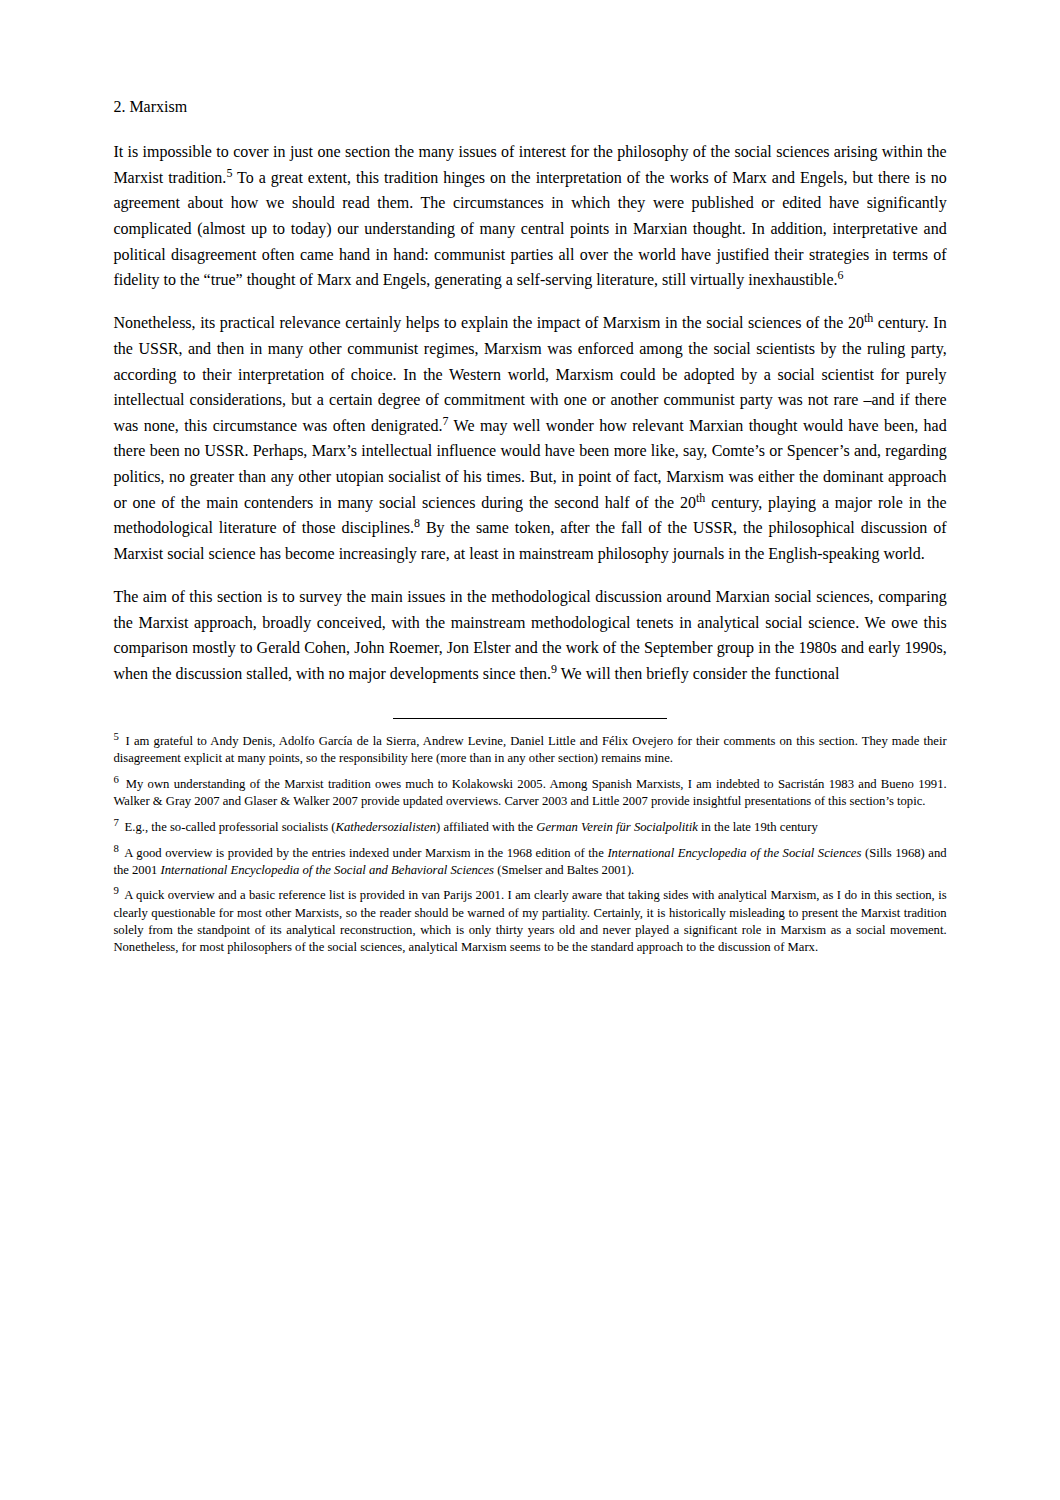2. Marxism
It is impossible to cover in just one section the many issues of interest for the philosophy of the social sciences arising within the Marxist tradition.5 To a great extent, this tradition hinges on the interpretation of the works of Marx and Engels, but there is no agreement about how we should read them. The circumstances in which they were published or edited have significantly complicated (almost up to today) our understanding of many central points in Marxian thought. In addition, interpretative and political disagreement often came hand in hand: communist parties all over the world have justified their strategies in terms of fidelity to the “true” thought of Marx and Engels, generating a self-serving literature, still virtually inexhaustible.6
Nonetheless, its practical relevance certainly helps to explain the impact of Marxism in the social sciences of the 20th century. In the USSR, and then in many other communist regimes, Marxism was enforced among the social scientists by the ruling party, according to their interpretation of choice. In the Western world, Marxism could be adopted by a social scientist for purely intellectual considerations, but a certain degree of commitment with one or another communist party was not rare –and if there was none, this circumstance was often denigrated.7 We may well wonder how relevant Marxian thought would have been, had there been no USSR. Perhaps, Marx’s intellectual influence would have been more like, say, Comte’s or Spencer’s and, regarding politics, no greater than any other utopian socialist of his times. But, in point of fact, Marxism was either the dominant approach or one of the main contenders in many social sciences during the second half of the 20th century, playing a major role in the methodological literature of those disciplines.8 By the same token, after the fall of the USSR, the philosophical discussion of Marxist social science has become increasingly rare, at least in mainstream philosophy journals in the English-speaking world.
The aim of this section is to survey the main issues in the methodological discussion around Marxian social sciences, comparing the Marxist approach, broadly conceived, with the mainstream methodological tenets in analytical social science. We owe this comparison mostly to Gerald Cohen, John Roemer, Jon Elster and the work of the September group in the 1980s and early 1990s, when the discussion stalled, with no major developments since then.9 We will then briefly consider the functional
5 I am grateful to Andy Denis, Adolfo García de la Sierra, Andrew Levine, Daniel Little and Félix Ovejero for their comments on this section. They made their disagreement explicit at many points, so the responsibility here (more than in any other section) remains mine.
6 My own understanding of the Marxist tradition owes much to Kolakowski 2005. Among Spanish Marxists, I am indebted to Sacristán 1983 and Bueno 1991. Walker & Gray 2007 and Glaser & Walker 2007 provide updated overviews. Carver 2003 and Little 2007 provide insightful presentations of this section’s topic.
7 E.g., the so-called professorial socialists (Kathedersozialisten) affiliated with the German Verein für Socialpolitik in the late 19th century
8 A good overview is provided by the entries indexed under Marxism in the 1968 edition of the International Encyclopedia of the Social Sciences (Sills 1968) and the 2001 International Encyclopedia of the Social and Behavioral Sciences (Smelser and Baltes 2001).
9 A quick overview and a basic reference list is provided in van Parijs 2001. I am clearly aware that taking sides with analytical Marxism, as I do in this section, is clearly questionable for most other Marxists, so the reader should be warned of my partiality. Certainly, it is historically misleading to present the Marxist tradition solely from the standpoint of its analytical reconstruction, which is only thirty years old and never played a significant role in Marxism as a social movement. Nonetheless, for most philosophers of the social sciences, analytical Marxism seems to be the standard approach to the discussion of Marx.